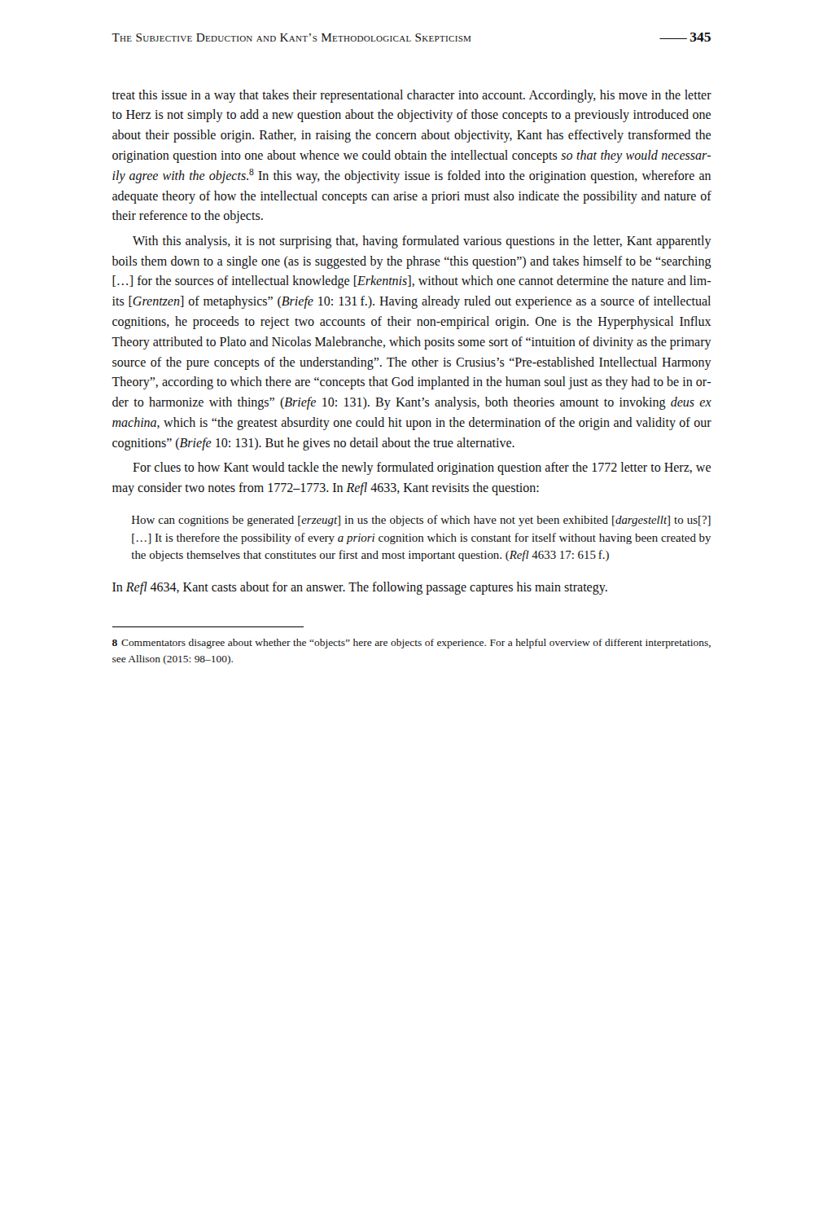The Subjective Deduction and Kant’s Methodological Skepticism 345
treat this issue in a way that takes their representational character into account. Accordingly, his move in the letter to Herz is not simply to add a new question about the objectivity of those concepts to a previously introduced one about their possible origin. Rather, in raising the concern about objectivity, Kant has effectively transformed the origination question into one about whence we could obtain the intellectual concepts so that they would necessarily agree with the objects.8 In this way, the objectivity issue is folded into the origination question, wherefore an adequate theory of how the intellectual concepts can arise a priori must also indicate the possibility and nature of their reference to the objects.
With this analysis, it is not surprising that, having formulated various questions in the letter, Kant apparently boils them down to a single one (as is suggested by the phrase “this question”) and takes himself to be “searching […] for the sources of intellectual knowledge [Erkentnis], without which one cannot determine the nature and limits [Grentzen] of metaphysics” (Briefe 10: 131 f.). Having already ruled out experience as a source of intellectual cognitions, he proceeds to reject two accounts of their non-empirical origin. One is the Hyperphysical Influx Theory attributed to Plato and Nicolas Malebranche, which posits some sort of “intuition of divinity as the primary source of the pure concepts of the understanding”. The other is Crusius’s “Pre-established Intellectual Harmony Theory”, according to which there are “concepts that God implanted in the human soul just as they had to be in order to harmonize with things” (Briefe 10: 131). By Kant’s analysis, both theories amount to invoking deus ex machina, which is “the greatest absurdity one could hit upon in the determination of the origin and validity of our cognitions” (Briefe 10: 131). But he gives no detail about the true alternative.
For clues to how Kant would tackle the newly formulated origination question after the 1772 letter to Herz, we may consider two notes from 1772–1773. In Refl 4633, Kant revisits the question:
How can cognitions be generated [erzeugt] in us the objects of which have not yet been exhibited [dargestellt] to us[?] […] It is therefore the possibility of every a priori cognition which is constant for itself without having been created by the objects themselves that constitutes our first and most important question. (Refl 4633 17: 615 f.)
In Refl 4634, Kant casts about for an answer. The following passage captures his main strategy.
8 Commentators disagree about whether the “objects” here are objects of experience. For a helpful overview of different interpretations, see Allison (2015: 98–100).